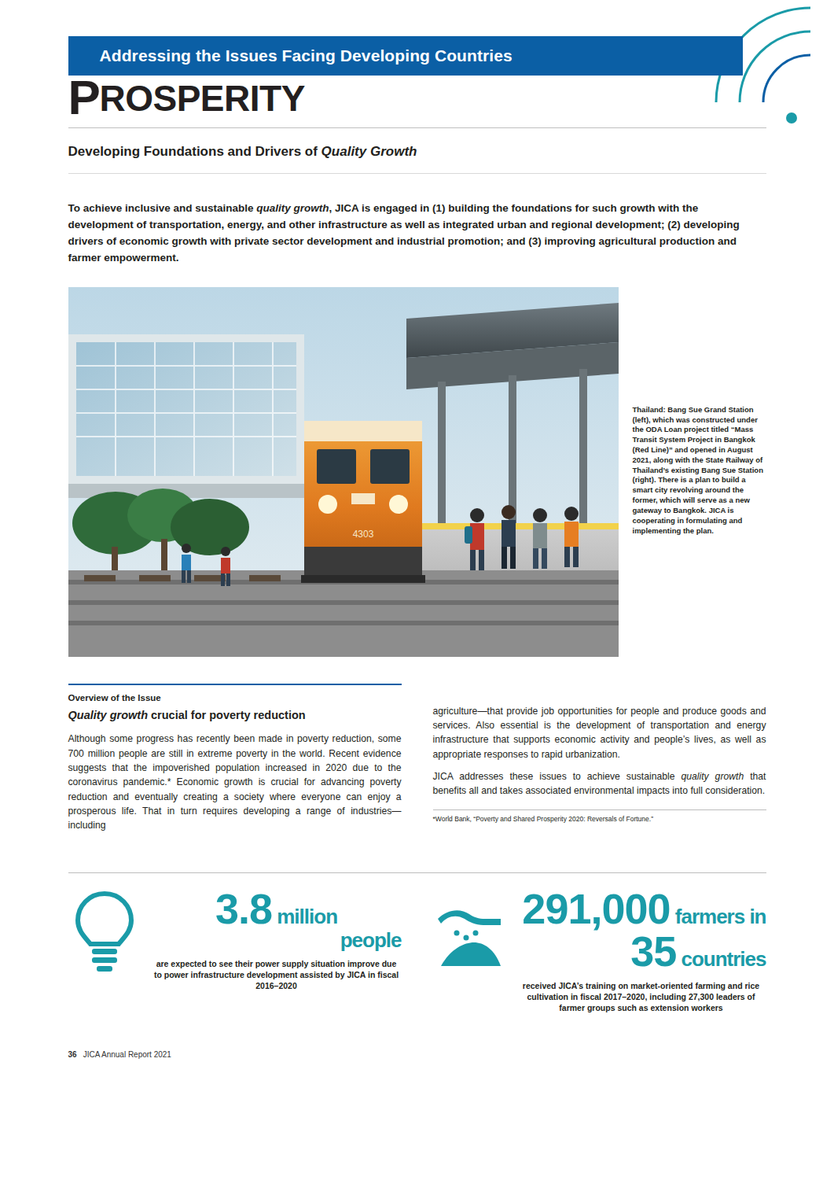Addressing the Issues Facing Developing Countries
PROSPERITY
Developing Foundations and Drivers of Quality Growth
To achieve inclusive and sustainable quality growth, JICA is engaged in (1) building the foundations for such growth with the development of transportation, energy, and other infrastructure as well as integrated urban and regional development; (2) developing drivers of economic growth with private sector development and industrial promotion; and (3) improving agricultural production and farmer empowerment.
4303
Thailand: Bang Sue Grand Station (left), which was constructed under the ODA Loan project titled “Mass Transit System Project in Bangkok (Red Line)” and opened in August 2021, along with the State Railway of Thailand’s existing Bang Sue Station (right). There is a plan to build a smart city revolving around the former, which will serve as a new gateway to Bangkok. JICA is cooperating in formulating and implementing the plan.
Overview of the Issue
Quality growth crucial for poverty reduction
Although some progress has recently been made in poverty reduction, some 700 million people are still in extreme poverty in the world. Recent evidence suggests that the impoverished population increased in 2020 due to the coronavirus pandemic.* Economic growth is crucial for advancing poverty reduction and eventually creating a society where everyone can enjoy a prosperous life. That in turn requires developing a range of industries—including
agriculture—that provide job opportunities for people and produce goods and services. Also essential is the development of transportation and energy infrastructure that supports economic activity and people’s lives, as well as appropriate responses to rapid urbanization.
JICA addresses these issues to achieve sustainable quality growth that benefits all and takes associated environmental impacts into full consideration.
*World Bank, “Poverty and Shared Prosperity 2020: Reversals of Fortune.”
3.8 million people
are expected to see their power supply situation improve due to power infrastructure development assisted by JICA in fiscal 2016–2020
291,000 farmers in 35 countries
received JICA’s training on market-oriented farming and rice cultivation in fiscal 2017–2020, including 27,300 leaders of farmer groups such as extension workers
36 JICA Annual Report 2021